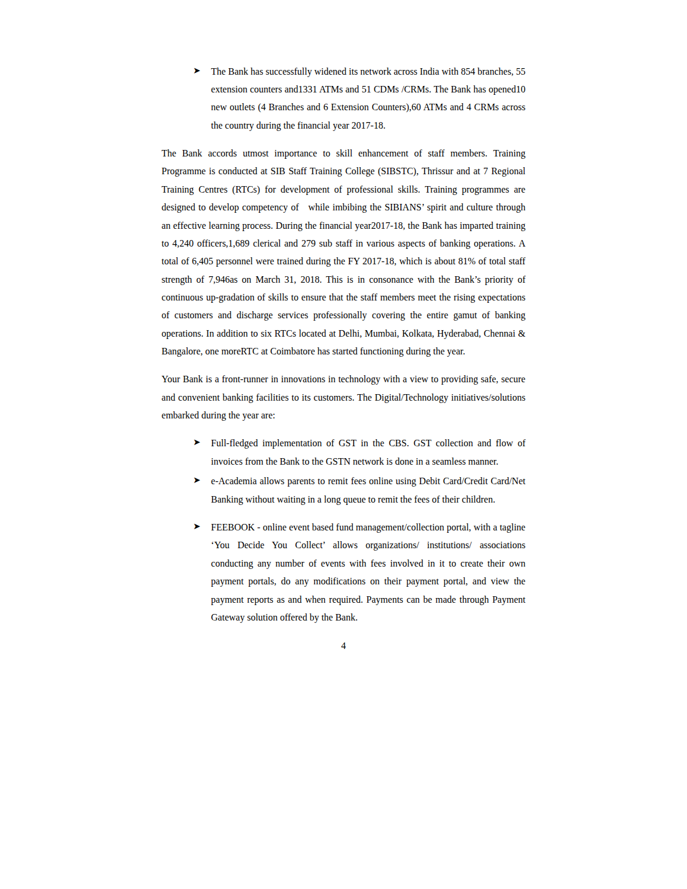The Bank has successfully widened its network across India with 854 branches, 55 extension counters and1331 ATMs and 51 CDMs /CRMs. The Bank has opened10 new outlets (4 Branches and 6 Extension Counters),60 ATMs and 4 CRMs across the country during the financial year 2017-18.
The Bank accords utmost importance to skill enhancement of staff members. Training Programme is conducted at SIB Staff Training College (SIBSTC), Thrissur and at 7 Regional Training Centres (RTCs) for development of professional skills. Training programmes are designed to develop competency of while imbibing the SIBIANS’ spirit and culture through an effective learning process. During the financial year2017-18, the Bank has imparted training to 4,240 officers,1,689 clerical and 279 sub staff in various aspects of banking operations. A total of 6,405 personnel were trained during the FY 2017-18, which is about 81% of total staff strength of 7,946as on March 31, 2018. This is in consonance with the Bank’s priority of continuous up-gradation of skills to ensure that the staff members meet the rising expectations of customers and discharge services professionally covering the entire gamut of banking operations. In addition to six RTCs located at Delhi, Mumbai, Kolkata, Hyderabad, Chennai & Bangalore, one moreRTC at Coimbatore has started functioning during the year.
Your Bank is a front-runner in innovations in technology with a view to providing safe, secure and convenient banking facilities to its customers. The Digital/Technology initiatives/solutions embarked during the year are:
Full-fledged implementation of GST in the CBS. GST collection and flow of invoices from the Bank to the GSTN network is done in a seamless manner.
e-Academia allows parents to remit fees online using Debit Card/Credit Card/Net Banking without waiting in a long queue to remit the fees of their children.
FEEBOOK - online event based fund management/collection portal, with a tagline ‘You Decide You Collect’ allows organizations/ institutions/ associations conducting any number of events with fees involved in it to create their own payment portals, do any modifications on their payment portal, and view the payment reports as and when required. Payments can be made through Payment Gateway solution offered by the Bank.
4